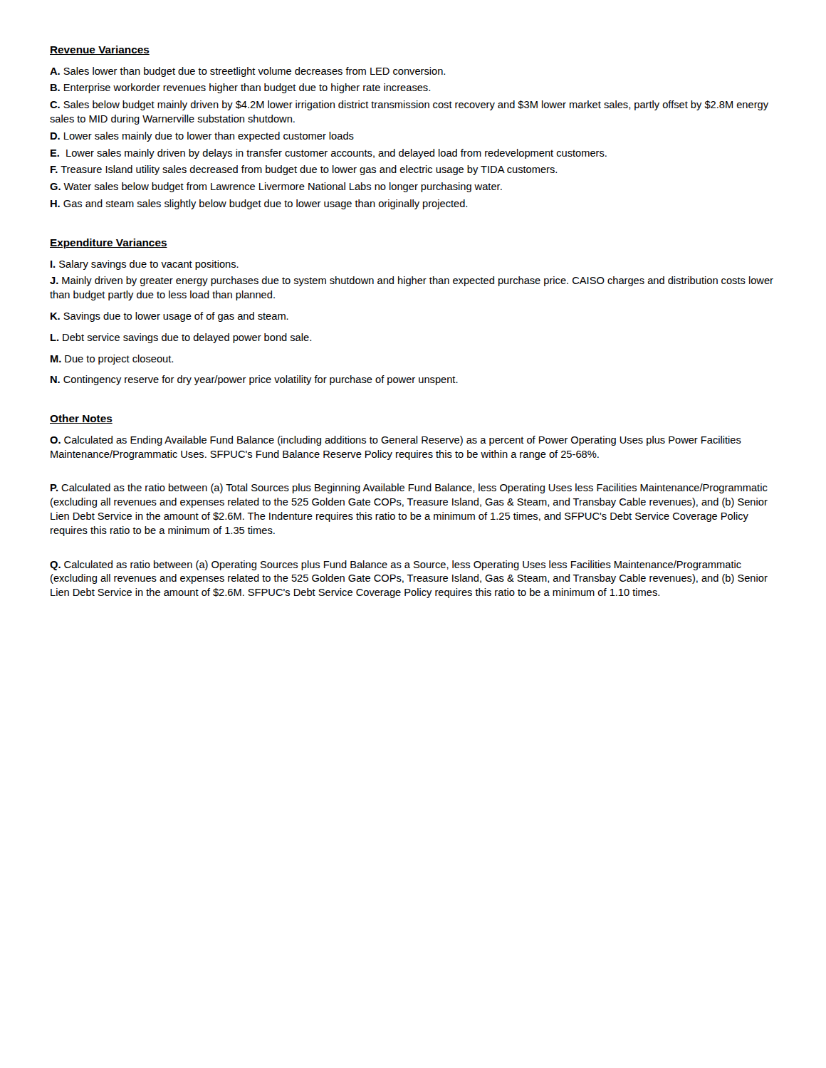Revenue Variances
A. Sales lower than budget due to streetlight volume decreases from LED conversion.
B. Enterprise workorder revenues higher than budget due to higher rate increases.
C. Sales below budget mainly driven by $4.2M lower irrigation district transmission cost recovery and $3M lower market sales, partly offset by $2.8M energy sales to MID during Warnerville substation shutdown.
D. Lower sales mainly due to lower than expected customer loads
E. Lower sales mainly driven by delays in transfer customer accounts, and delayed load from redevelopment customers.
F. Treasure Island utility sales decreased from budget due to lower gas and electric usage by TIDA customers.
G. Water sales below budget from Lawrence Livermore National Labs no longer purchasing water.
H. Gas and steam sales slightly below budget due to lower usage than originally projected.
Expenditure Variances
I. Salary savings due to vacant positions.
J. Mainly driven by greater energy purchases due to system shutdown and higher than expected purchase price. CAISO charges and distribution costs lower than budget partly due to less load than planned.
K. Savings due to lower usage of of gas and steam.
L. Debt service savings due to delayed power bond sale.
M. Due to project closeout.
N. Contingency reserve for dry year/power price volatility for purchase of power unspent.
Other Notes
O. Calculated as Ending Available Fund Balance (including additions to General Reserve) as a percent of Power Operating Uses plus Power Facilities Maintenance/Programmatic Uses. SFPUC's Fund Balance Reserve Policy requires this to be within a range of 25-68%.
P. Calculated as the ratio between (a) Total Sources plus Beginning Available Fund Balance, less Operating Uses less Facilities Maintenance/Programmatic (excluding all revenues and expenses related to the 525 Golden Gate COPs, Treasure Island, Gas & Steam, and Transbay Cable revenues), and (b) Senior Lien Debt Service in the amount of $2.6M. The Indenture requires this ratio to be a minimum of 1.25 times, and SFPUC's Debt Service Coverage Policy requires this ratio to be a minimum of 1.35 times.
Q. Calculated as ratio between (a) Operating Sources plus Fund Balance as a Source, less Operating Uses less Facilities Maintenance/Programmatic (excluding all revenues and expenses related to the 525 Golden Gate COPs, Treasure Island, Gas & Steam, and Transbay Cable revenues), and (b) Senior Lien Debt Service in the amount of $2.6M. SFPUC's Debt Service Coverage Policy requires this ratio to be a minimum of 1.10 times.